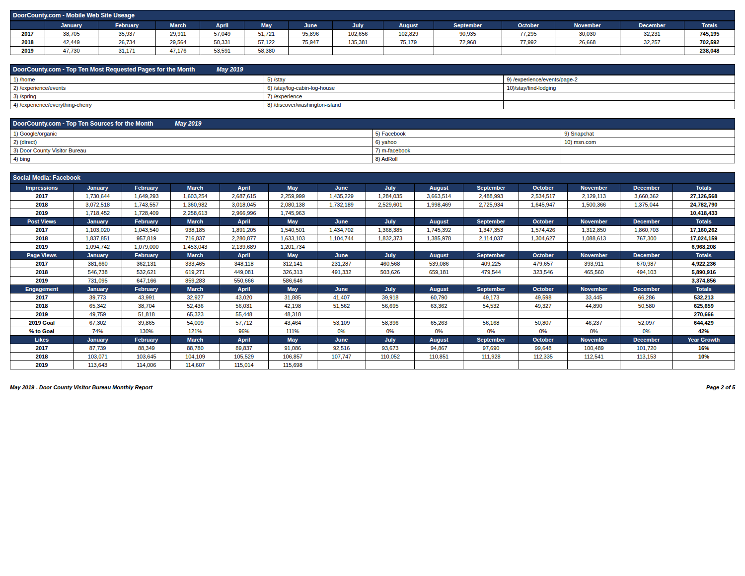DoorCounty.com - Mobile Web Site Useage
| | January | February | March | April | May | June | July | August | September | October | November | December | Totals |
| --- | --- | --- | --- | --- | --- | --- | --- | --- | --- | --- | --- | --- | --- |
| 2017 | 38,705 | 35,937 | 29,911 | 57,049 | 51,721 | 95,896 | 102,656 | 102,829 | 90,935 | 77,295 | 30,030 | 32,231 | 745,195 |
| 2018 | 42,449 | 26,734 | 29,564 | 50,331 | 57,122 | 75,947 | 135,381 | 75,179 | 72,968 | 77,992 | 26,668 | 32,257 | 702,592 |
| 2019 | 47,730 | 31,171 | 47,176 | 53,591 | 58,380 | | | | | | | | 238,048 |
DoorCounty.com - Top Ten Most Requested Pages for the Month May 2019
| 1) /home | 5) /stay | 9) /experience/events/page-2 |
| 2) /experience/events | 6) /stay/log-cabin-log-house | 10)/stay/find-lodging |
| 3) /spring | 7) /experience | |
| 4) /experience/everything-cherry | 8) /discover/washington-island | |
DoorCounty.com - Top Ten Sources for the Month May 2019
| 1) Google/organic | 5) Facebook | 9) Snapchat |
| 2) (direct) | 6) yahoo | 10) msn.com |
| 3) Door County Visitor Bureau | 7) m-facebook | |
| 4) bing | 8) AdRoll | |
Social Media: Facebook
| Impressions | January | February | March | April | May | June | July | August | September | October | November | December | Totals |
| --- | --- | --- | --- | --- | --- | --- | --- | --- | --- | --- | --- | --- | --- |
| 2017 | 1,730,644 | 1,649,293 | 1,603,254 | 2,687,615 | 2,259,999 | 1,435,229 | 1,284,035 | 3,663,514 | 2,488,993 | 2,534,517 | 2,129,113 | 3,660,362 | 27,126,568 |
| 2018 | 3,072,518 | 1,743,557 | 1,360,982 | 3,018,045 | 2,080,138 | 1,732,189 | 2,529,601 | 1,998,469 | 2,725,934 | 1,645,947 | 1,500,366 | 1,375,044 | 24,782,790 |
| 2019 | 1,718,452 | 1,728,409 | 2,258,613 | 2,966,996 | 1,745,963 | | | | | | | | 10,418,433 |
| Post Views | January | February | March | April | May | June | July | August | September | October | November | December | Totals |
| 2017 | 1,103,020 | 1,043,540 | 938,185 | 1,891,205 | 1,540,501 | 1,434,702 | 1,368,385 | 1,745,392 | 1,347,353 | 1,574,426 | 1,312,850 | 1,860,703 | 17,160,262 |
| 2018 | 1,837,851 | 957,819 | 716,837 | 2,280,877 | 1,633,103 | 1,104,744 | 1,832,373 | 1,385,978 | 2,114,037 | 1,304,627 | 1,088,613 | 767,300 | 17,024,159 |
| 2019 | 1,094,742 | 1,079,000 | 1,453,043 | 2,139,689 | 1,201,734 | | | | | | | | 6,968,208 |
| Page Views | January | February | March | April | May | June | July | August | September | October | November | December | Totals |
| 2017 | 381,660 | 362,131 | 333,465 | 348,118 | 312,141 | 231,287 | 460,568 | 539,086 | 409,225 | 479,657 | 393,911 | 670,987 | 4,922,236 |
| 2018 | 546,738 | 532,621 | 619,271 | 449,081 | 326,313 | 491,332 | 503,626 | 659,181 | 479,544 | 323,546 | 465,560 | 494,103 | 5,890,916 |
| 2019 | 731,095 | 647,166 | 859,283 | 550,666 | 586,646 | | | | | | | | 3,374,856 |
| Engagement | January | February | March | April | May | June | July | August | September | October | November | December | Totals |
| 2017 | 39,773 | 43,991 | 32,927 | 43,020 | 31,885 | 41,407 | 39,918 | 60,790 | 49,173 | 49,598 | 33,445 | 66,286 | 532,213 |
| 2018 | 65,342 | 38,704 | 52,436 | 56,031 | 42,198 | 51,562 | 56,695 | 63,362 | 54,532 | 49,327 | 44,890 | 50,580 | 625,659 |
| 2019 | 49,759 | 51,818 | 65,323 | 55,448 | 48,318 | | | | | | | | 270,666 |
| 2019 Goal | 67,302 | 39,865 | 54,009 | 57,712 | 43,464 | 53,109 | 58,396 | 65,263 | 56,168 | 50,807 | 46,237 | 52,097 | 644,429 |
| % to Goal | 74% | 130% | 121% | 96% | 111% | 0% | 0% | 0% | 0% | 0% | 0% | 0% | 42% |
| Likes | January | February | March | April | May | June | July | August | September | October | November | December | Year Growth |
| 2017 | 87,739 | 88,349 | 88,780 | 89,837 | 91,086 | 92,516 | 93,673 | 94,867 | 97,690 | 99,648 | 100,489 | 101,720 | 16% |
| 2018 | 103,071 | 103,645 | 104,109 | 105,529 | 106,857 | 107,747 | 110,052 | 110,851 | 111,928 | 112,335 | 112,541 | 113,153 | 10% |
| 2019 | 113,643 | 114,006 | 114,607 | 115,014 | 115,698 | | | | | | | | |
May 2019 - Door County Visitor Bureau Monthly Report Page 2 of 5